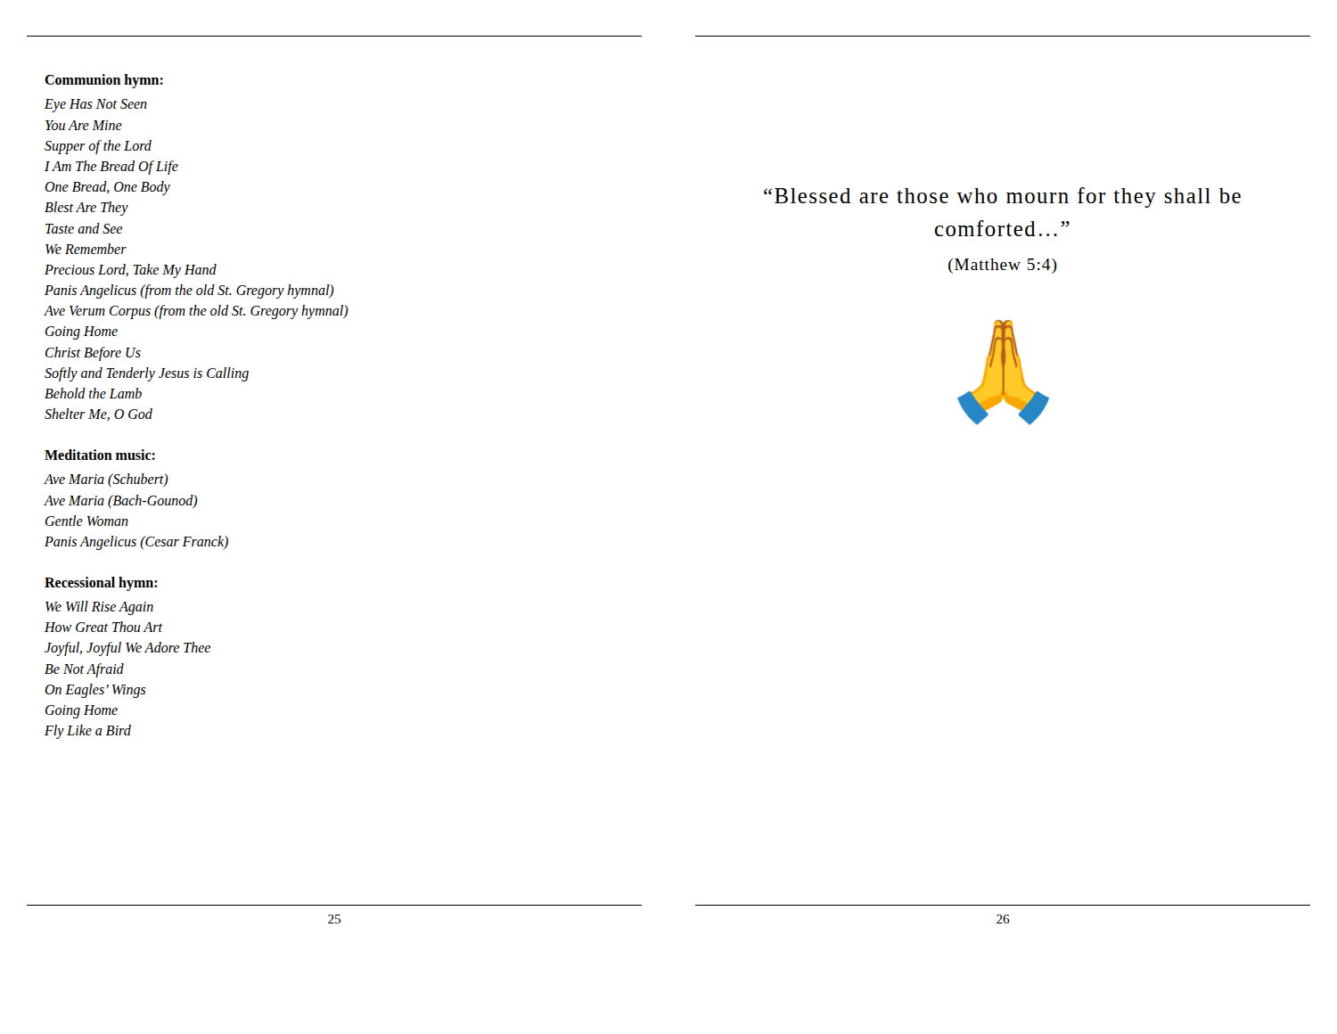Communion hymn:
Eye Has Not Seen
You Are Mine
Supper of the Lord
I Am The Bread Of Life
One Bread, One Body
Blest Are They
Taste and See
We Remember
Precious Lord, Take My Hand
Panis Angelicus (from the old St. Gregory hymnal)
Ave Verum Corpus (from the old St. Gregory hymnal)
Going Home
Christ Before Us
Softly and Tenderly Jesus is Calling
Behold the Lamb
Shelter Me, O God
Meditation music:
Ave Maria (Schubert)
Ave Maria (Bach-Gounod)
Gentle Woman
Panis Angelicus (Cesar Franck)
Recessional hymn:
We Will Rise Again
How Great Thou Art
Joyful, Joyful We Adore Thee
Be Not Afraid
On Eagles’ Wings
Going Home
Fly Like a Bird
25
“Blessed are those who mourn for they shall be comforted…” (Matthew 5:4)
🙏
26